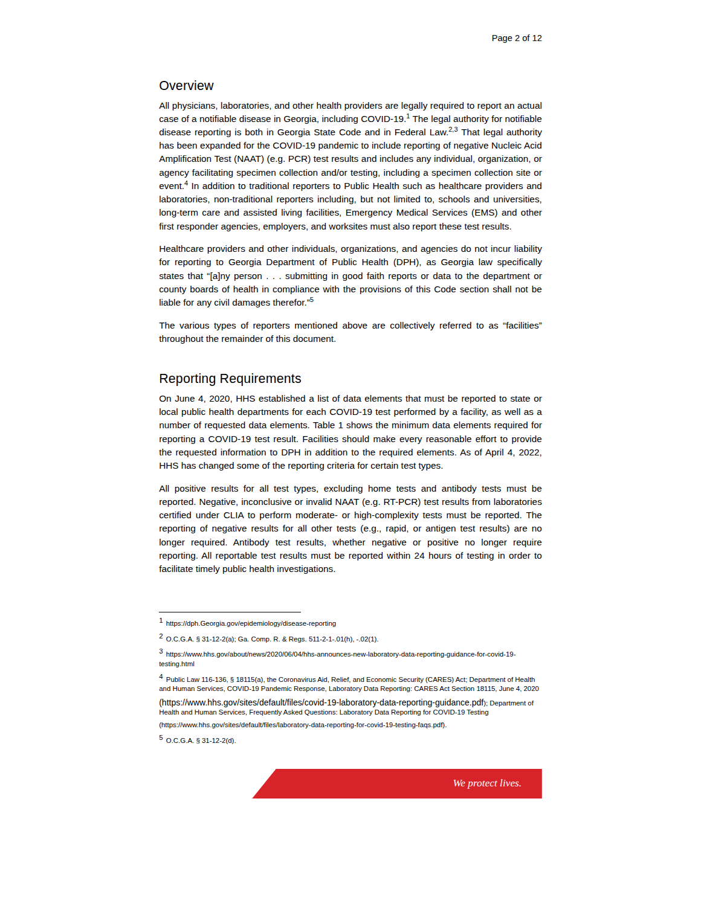Page 2 of 12
Overview
All physicians, laboratories, and other health providers are legally required to report an actual case of a notifiable disease in Georgia, including COVID-19.1 The legal authority for notifiable disease reporting is both in Georgia State Code and in Federal Law.2,3 That legal authority has been expanded for the COVID-19 pandemic to include reporting of negative Nucleic Acid Amplification Test (NAAT) (e.g. PCR) test results and includes any individual, organization, or agency facilitating specimen collection and/or testing, including a specimen collection site or event.4 In addition to traditional reporters to Public Health such as healthcare providers and laboratories, non-traditional reporters including, but not limited to, schools and universities, long-term care and assisted living facilities, Emergency Medical Services (EMS) and other first responder agencies, employers, and worksites must also report these test results.
Healthcare providers and other individuals, organizations, and agencies do not incur liability for reporting to Georgia Department of Public Health (DPH), as Georgia law specifically states that “[a]ny person . . . submitting in good faith reports or data to the department or county boards of health in compliance with the provisions of this Code section shall not be liable for any civil damages therefor.”5
The various types of reporters mentioned above are collectively referred to as “facilities” throughout the remainder of this document.
Reporting Requirements
On June 4, 2020, HHS established a list of data elements that must be reported to state or local public health departments for each COVID-19 test performed by a facility, as well as a number of requested data elements. Table 1 shows the minimum data elements required for reporting a COVID-19 test result. Facilities should make every reasonable effort to provide the requested information to DPH in addition to the required elements. As of April 4, 2022, HHS has changed some of the reporting criteria for certain test types.
All positive results for all test types, excluding home tests and antibody tests must be reported. Negative, inconclusive or invalid NAAT (e.g. RT-PCR) test results from laboratories certified under CLIA to perform moderate- or high-complexity tests must be reported. The reporting of negative results for all other tests (e.g., rapid, or antigen test results) are no longer required. Antibody test results, whether negative or positive no longer require reporting. All reportable test results must be reported within 24 hours of testing in order to facilitate timely public health investigations.
1 https://dph.Georgia.gov/epidemiology/disease-reporting
2 O.C.G.A. § 31-12-2(a); Ga. Comp. R. & Regs. 511-2-1-.01(h), -.02(1).
3 https://www.hhs.gov/about/news/2020/06/04/hhs-announces-new-laboratory-data-reporting-guidance-for-covid-19-testing.html
4 Public Law 116-136, § 18115(a), the Coronavirus Aid, Relief, and Economic Security (CARES) Act; Department of Health and Human Services, COVID-19 Pandemic Response, Laboratory Data Reporting: CARES Act Section 18115, June 4, 2020
(https://www.hhs.gov/sites/default/files/covid-19-laboratory-data-reporting-guidance.pdf); Department of Health and Human Services, Frequently Asked Questions: Laboratory Data Reporting for COVID-19 Testing
(https://www.hhs.gov/sites/default/files/laboratory-data-reporting-for-covid-19-testing-faqs.pdf).
5 O.C.G.A. § 31-12-2(d).
We protect lives.